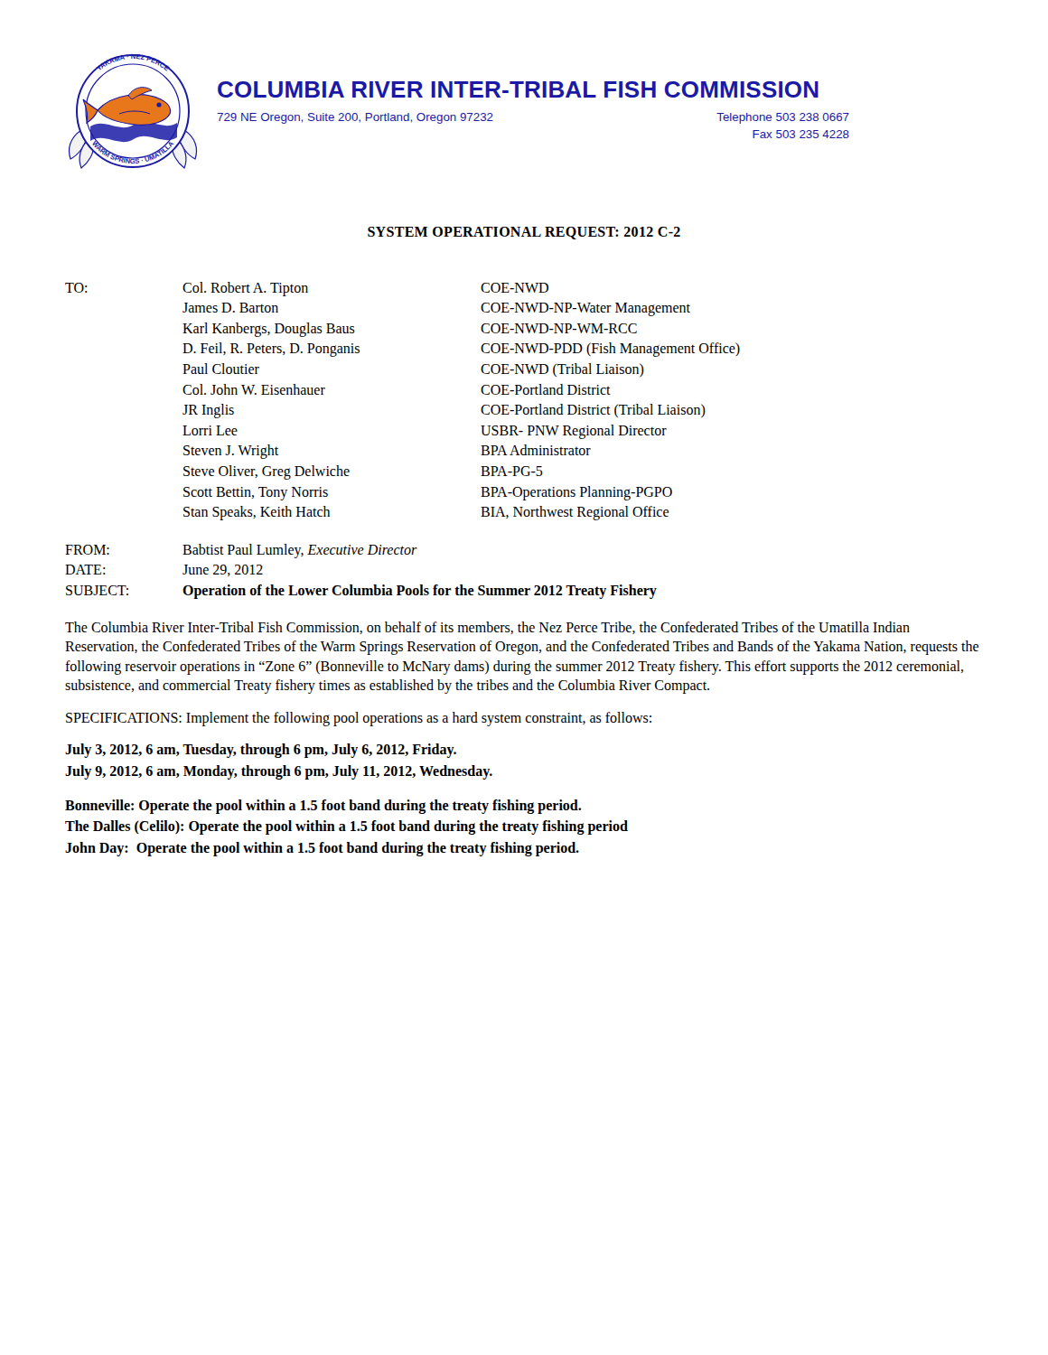YAKAMA · NEZ PERCE WARM SPRINGS · UMATILLA
COLUMBIA RIVER INTER-TRIBAL FISH COMMISSION
729 NE Oregon, Suite 200, Portland, Oregon 97232 Telephone 503 238 0667
Fax 503 235 4228
SYSTEM OPERATIONAL REQUEST: 2012 C-2
| TO: | Col. Robert A. Tipton | COE-NWD |
| | James D. Barton | COE-NWD-NP-Water Management |
| | Karl Kanbergs, Douglas Baus | COE-NWD-NP-WM-RCC |
| | D. Feil, R. Peters, D. Ponganis | COE-NWD-PDD (Fish Management Office) |
| | Paul Cloutier | COE-NWD (Tribal Liaison) |
| | Col. John W. Eisenhauer | COE-Portland District |
| | JR Inglis | COE-Portland District (Tribal Liaison) |
| | Lorri Lee | USBR- PNW Regional Director |
| | Steven J. Wright | BPA Administrator |
| | Steve Oliver, Greg Delwiche | BPA-PG-5 |
| | Scott Bettin, Tony Norris | BPA-Operations Planning-PGPO |
| | Stan Speaks, Keith Hatch | BIA, Northwest Regional Office |
| FROM: | Babtist Paul Lumley, Executive Director |
| DATE: | June 29, 2012 |
| SUBJECT: | Operation of the Lower Columbia Pools for the Summer 2012 Treaty Fishery |
The Columbia River Inter-Tribal Fish Commission, on behalf of its members, the Nez Perce Tribe, the Confederated Tribes of the Umatilla Indian Reservation, the Confederated Tribes of the Warm Springs Reservation of Oregon, and the Confederated Tribes and Bands of the Yakama Nation, requests the following reservoir operations in “Zone 6” (Bonneville to McNary dams) during the summer 2012 Treaty fishery. This effort supports the 2012 ceremonial, subsistence, and commercial Treaty fishery times as established by the tribes and the Columbia River Compact.
SPECIFICATIONS: Implement the following pool operations as a hard system constraint, as follows:
July 3, 2012, 6 am, Tuesday, through 6 pm, July 6, 2012, Friday.
July 9, 2012, 6 am, Monday, through 6 pm, July 11, 2012, Wednesday.
Bonneville: Operate the pool within a 1.5 foot band during the treaty fishing period.
The Dalles (Celilo): Operate the pool within a 1.5 foot band during the treaty fishing period
John Day: Operate the pool within a 1.5 foot band during the treaty fishing period.